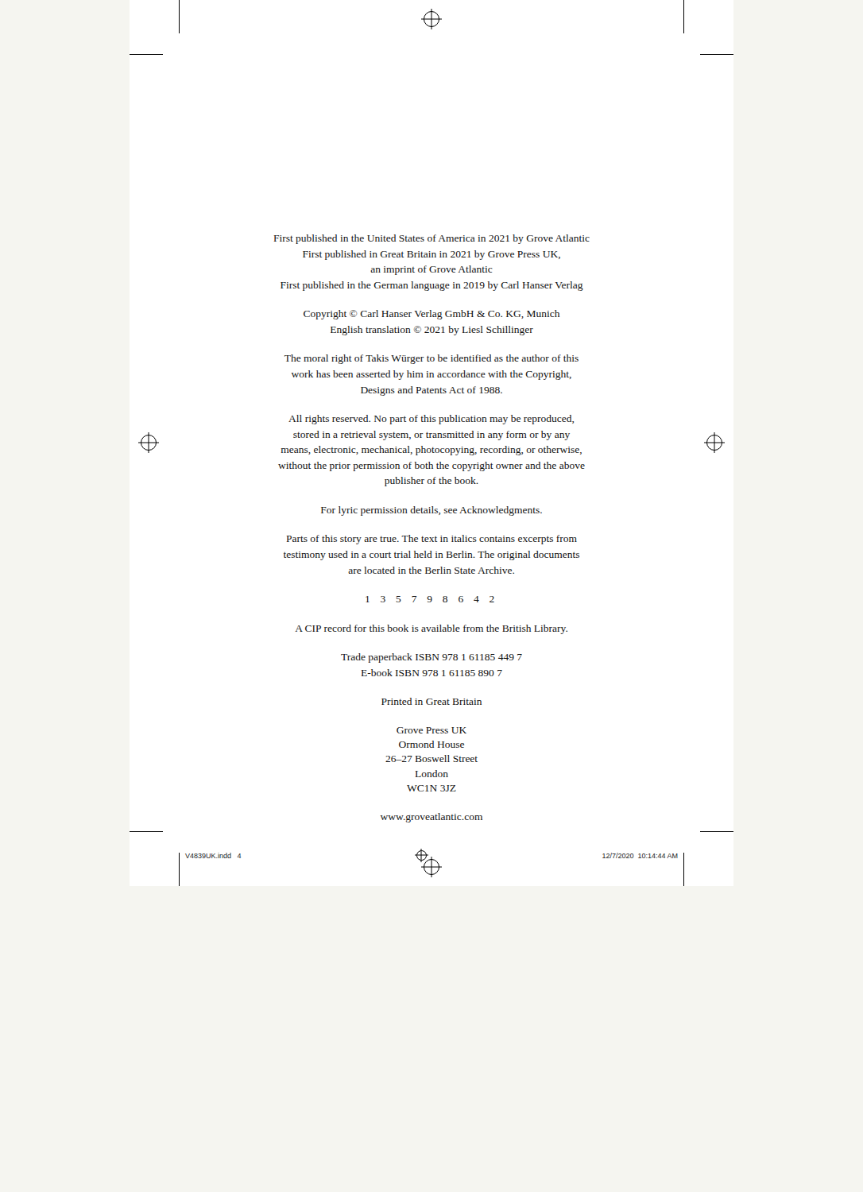First published in the United States of America in 2021 by Grove Atlantic
First published in Great Britain in 2021 by Grove Press UK,
an imprint of Grove Atlantic
First published in the German language in 2019 by Carl Hanser Verlag
Copyright © Carl Hanser Verlag GmbH & Co. KG, Munich
English translation © 2021 by Liesl Schillinger
The moral right of Takis Würger to be identified as the author of this
work has been asserted by him in accordance with the Copyright,
Designs and Patents Act of 1988.
All rights reserved. No part of this publication may be reproduced,
stored in a retrieval system, or transmitted in any form or by any
means, electronic, mechanical, photocopying, recording, or otherwise,
without the prior permission of both the copyright owner and the above
publisher of the book.
For lyric permission details, see Acknowledgments.
Parts of this story are true. The text in italics contains excerpts from
testimony used in a court trial held in Berlin. The original documents
are located in the Berlin State Archive.
1 3 5 7 9 8 6 4 2
A CIP record for this book is available from the British Library.
Trade paperback ISBN 978 1 61185 449 7
E-book ISBN 978 1 61185 890 7
Printed in Great Britain
Grove Press UK
Ormond House
26–27 Boswell Street
London
WC1N 3JZ
www.groveatlantic.com
V4839UK.indd 4 12/7/2020 10:14:44 AM